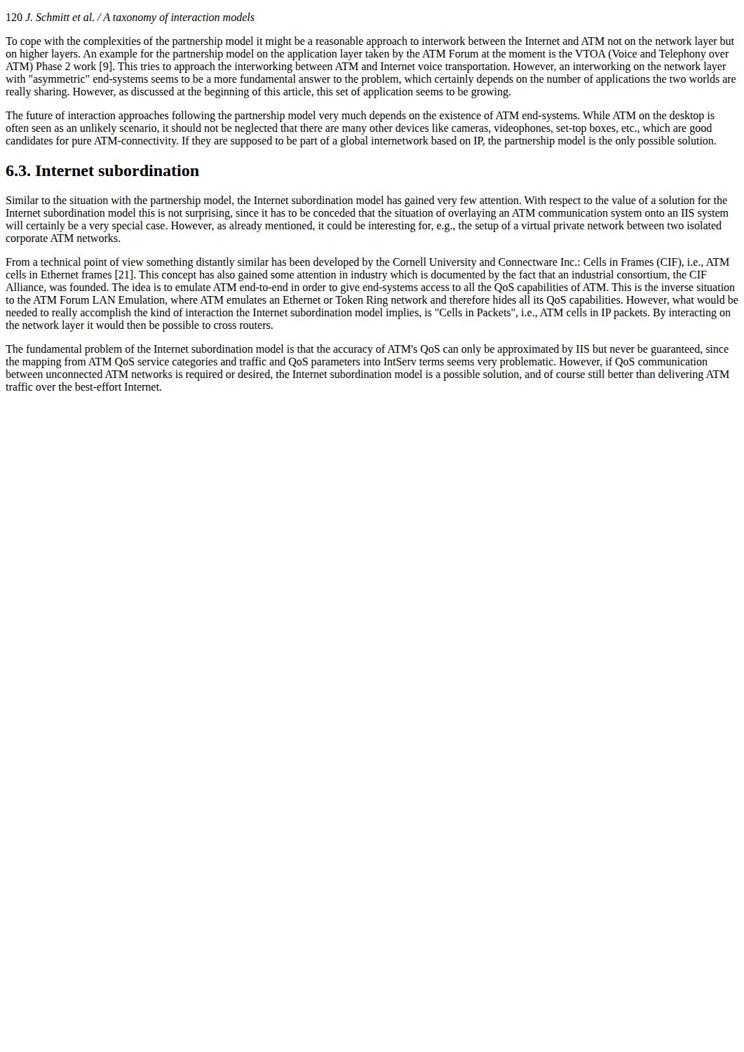120 J. Schmitt et al. / A taxonomy of interaction models
To cope with the complexities of the partnership model it might be a reasonable approach to interwork between the Internet and ATM not on the network layer but on higher layers. An example for the partnership model on the application layer taken by the ATM Forum at the moment is the VTOA (Voice and Telephony over ATM) Phase 2 work [9]. This tries to approach the interworking between ATM and Internet voice transportation. However, an interworking on the network layer with "asymmetric" end-systems seems to be a more fundamental answer to the problem, which certainly depends on the number of applications the two worlds are really sharing. However, as discussed at the beginning of this article, this set of application seems to be growing.
The future of interaction approaches following the partnership model very much depends on the existence of ATM end-systems. While ATM on the desktop is often seen as an unlikely scenario, it should not be neglected that there are many other devices like cameras, videophones, set-top boxes, etc., which are good candidates for pure ATM-connectivity. If they are supposed to be part of a global internetwork based on IP, the partnership model is the only possible solution.
6.3. Internet subordination
Similar to the situation with the partnership model, the Internet subordination model has gained very few attention. With respect to the value of a solution for the Internet subordination model this is not surprising, since it has to be conceded that the situation of overlaying an ATM communication system onto an IIS system will certainly be a very special case. However, as already mentioned, it could be interesting for, e.g., the setup of a virtual private network between two isolated corporate ATM networks.
From a technical point of view something distantly similar has been developed by the Cornell University and Connectware Inc.: Cells in Frames (CIF), i.e., ATM cells in Ethernet frames [21]. This concept has also gained some attention in industry which is documented by the fact that an industrial consortium, the CIF Alliance, was founded. The idea is to emulate ATM end-to-end in order to give end-systems access to all the QoS capabilities of ATM. This is the inverse situation to the ATM Forum LAN Emulation, where ATM emulates an Ethernet or Token Ring network and therefore hides all its QoS capabilities. However, what would be needed to really accomplish the kind of interaction the Internet subordination model implies, is "Cells in Packets", i.e., ATM cells in IP packets. By interacting on the network layer it would then be possible to cross routers.
The fundamental problem of the Internet subordination model is that the accuracy of ATM's QoS can only be approximated by IIS but never be guaranteed, since the mapping from ATM QoS service categories and traffic and QoS parameters into IntServ terms seems very problematic. However, if QoS communication between unconnected ATM networks is required or desired, the Internet subordination model is a possible solution, and of course still better than delivering ATM traffic over the best-effort Internet.